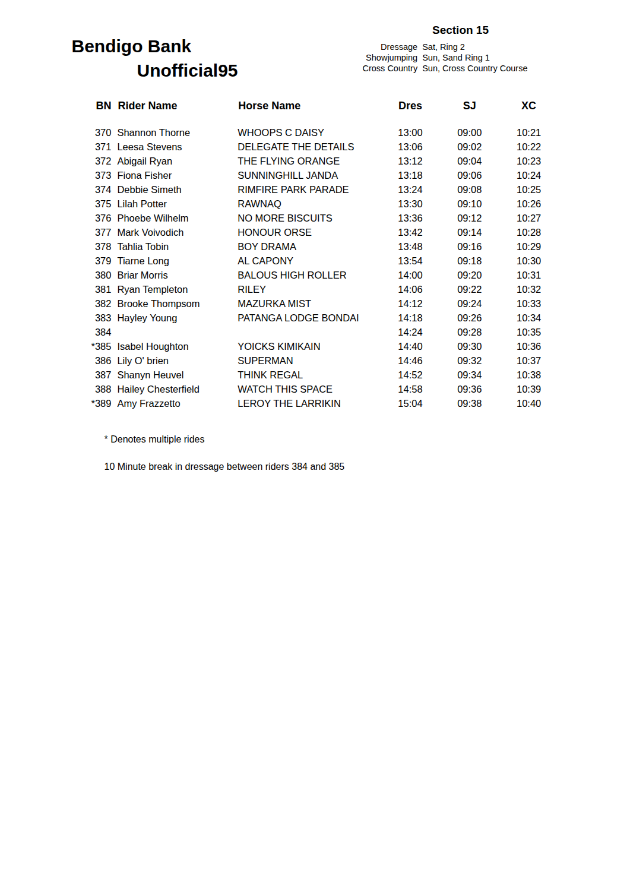Bendigo Bank Unofficial95
Section 15
| Dressage | Sat, Ring 2 |
| Showjumping | Sun, Sand Ring 1 |
| Cross Country | Sun, Cross Country Course |
| BN | Rider Name | Horse Name | Dres | SJ | XC |
| --- | --- | --- | --- | --- | --- |
| 370 | Shannon Thorne | WHOOPS C DAISY | 13:00 | 09:00 | 10:21 |
| 371 | Leesa Stevens | DELEGATE THE DETAILS | 13:06 | 09:02 | 10:22 |
| 372 | Abigail Ryan | THE FLYING ORANGE | 13:12 | 09:04 | 10:23 |
| 373 | Fiona Fisher | SUNNINGHILL JANDA | 13:18 | 09:06 | 10:24 |
| 374 | Debbie Simeth | RIMFIRE PARK PARADE | 13:24 | 09:08 | 10:25 |
| 375 | Lilah Potter | RAWNAQ | 13:30 | 09:10 | 10:26 |
| 376 | Phoebe Wilhelm | NO MORE BISCUITS | 13:36 | 09:12 | 10:27 |
| 377 | Mark Voivodich | HONOUR ORSE | 13:42 | 09:14 | 10:28 |
| 378 | Tahlia Tobin | BOY DRAMA | 13:48 | 09:16 | 10:29 |
| 379 | Tiarne Long | AL CAPONY | 13:54 | 09:18 | 10:30 |
| 380 | Briar Morris | BALOUS HIGH ROLLER | 14:00 | 09:20 | 10:31 |
| 381 | Ryan Templeton | RILEY | 14:06 | 09:22 | 10:32 |
| 382 | Brooke Thompsom | MAZURKA MIST | 14:12 | 09:24 | 10:33 |
| 383 | Hayley Young | PATANGA LODGE BONDAI | 14:18 | 09:26 | 10:34 |
| 384 | | | 14:24 | 09:28 | 10:35 |
| *385 | Isabel Houghton | YOICKS KIMIKAIN | 14:40 | 09:30 | 10:36 |
| 386 | Lily O' brien | SUPERMAN | 14:46 | 09:32 | 10:37 |
| 387 | Shanyn Heuvel | THINK REGAL | 14:52 | 09:34 | 10:38 |
| 388 | Hailey Chesterfield | WATCH THIS SPACE | 14:58 | 09:36 | 10:39 |
| *389 | Amy Frazzetto | LEROY THE LARRIKIN | 15:04 | 09:38 | 10:40 |
* Denotes multiple rides
10 Minute break in dressage between riders 384 and 385